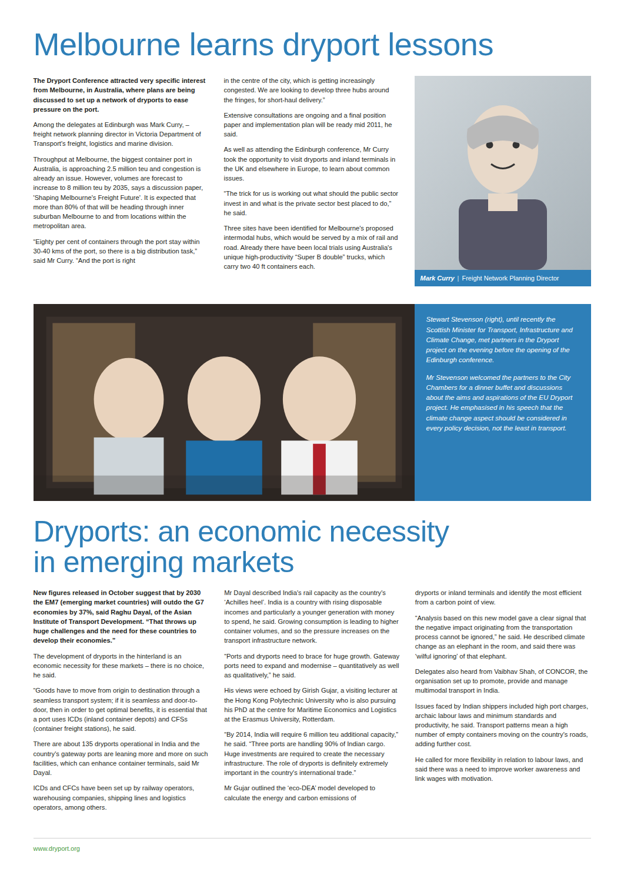Melbourne learns dryport lessons
The Dryport Conference attracted very specific interest from Melbourne, in Australia, where plans are being discussed to set up a network of dryports to ease pressure on the port.
Among the delegates at Edinburgh was Mark Curry, – freight network planning director in Victoria Department of Transport's freight, logistics and marine division.
Throughput at Melbourne, the biggest container port in Australia, is approaching 2.5 million teu and congestion is already an issue. However, volumes are forecast to increase to 8 million teu by 2035, says a discussion paper, 'Shaping Melbourne's Freight Future'. It is expected that more than 80% of that will be heading through inner suburban Melbourne to and from locations within the metropolitan area.
“Eighty per cent of containers through the port stay within 30-40 kms of the port, so there is a big distribution task,” said Mr Curry. “And the port is right
in the centre of the city, which is getting increasingly congested. We are looking to develop three hubs around the fringes, for short-haul delivery.”
Extensive consultations are ongoing and a final position paper and implementation plan will be ready mid 2011, he said.
As well as attending the Edinburgh conference, Mr Curry took the opportunity to visit dryports and inland terminals in the UK and elsewhere in Europe, to learn about common issues.
“The trick for us is working out what should the public sector invest in and what is the private sector best placed to do,” he said.
Three sites have been identified for Melbourne's proposed intermodal hubs, which would be served by a mix of rail and road. Already there have been local trials using Australia's unique high-productivity “Super B double” trucks, which carry two 40 ft containers each.
Mark Curry|Freight Network Planning Director
Stewart Stevenson (right), until recently the Scottish Minister for Transport, Infrastructure and Climate Change, met partners in the Dryport project on the evening before the opening of the Edinburgh conference.
Mr Stevenson welcomed the partners to the City Chambers for a dinner buffet and discussions about the aims and aspirations of the EU Dryport project. He emphasised in his speech that the climate change aspect should be considered in every policy decision, not the least in transport.
Dryports: an economic necessity
in emerging markets
New figures released in October suggest that by 2030 the EM7 (emerging market countries) will outdo the G7 economies by 37%, said Raghu Dayal, of the Asian Institute of Transport Development. “That throws up huge challenges and the need for these countries to develop their economies.”
The development of dryports in the hinterland is an economic necessity for these markets – there is no choice, he said.
“Goods have to move from origin to destination through a seamless transport system; if it is seamless and door-to-door, then in order to get optimal benefits, it is essential that a port uses ICDs (inland container depots) and CFSs (container freight stations), he said.
There are about 135 dryports operational in India and the country's gateway ports are leaning more and more on such facilities, which can enhance container terminals, said Mr Dayal.
ICDs and CFCs have been set up by railway operators, warehousing companies, shipping lines and logistics operators, among others.
Mr Dayal described India's rail capacity as the country's ‘Achilles heel’. India is a country with rising disposable incomes and particularly a younger generation with money to spend, he said. Growing consumption is leading to higher container volumes, and so the pressure increases on the transport infrastructure network.
“Ports and dryports need to brace for huge growth. Gateway ports need to expand and modernise – quantitatively as well as qualitatively,” he said.
His views were echoed by Girish Gujar, a visiting lecturer at the Hong Kong Polytechnic University who is also pursuing his PhD at the centre for Maritime Economics and Logistics at the Erasmus University, Rotterdam.
“By 2014, India will require 6 million teu additional capacity,” he said. “Three ports are handling 90% of Indian cargo. Huge investments are required to create the necessary infrastructure. The role of dryports is definitely extremely important in the country's international trade.”
Mr Gujar outlined the ‘eco-DEA’ model developed to calculate the energy and carbon emissions of
dryports or inland terminals and identify the most efficient from a carbon point of view.
“Analysis based on this new model gave a clear signal that the negative impact originating from the transportation process cannot be ignored,” he said. He described climate change as an elephant in the room, and said there was ‘wilful ignoring’ of that elephant.
Delegates also heard from Vaibhav Shah, of CONCOR, the organisation set up to promote, provide and manage multimodal transport in India.
Issues faced by Indian shippers included high port charges, archaic labour laws and minimum standards and productivity, he said. Transport patterns mean a high number of empty containers moving on the country's roads, adding further cost.
He called for more flexibility in relation to labour laws, and said there was a need to improve worker awareness and link wages with motivation.
www.dryport.org